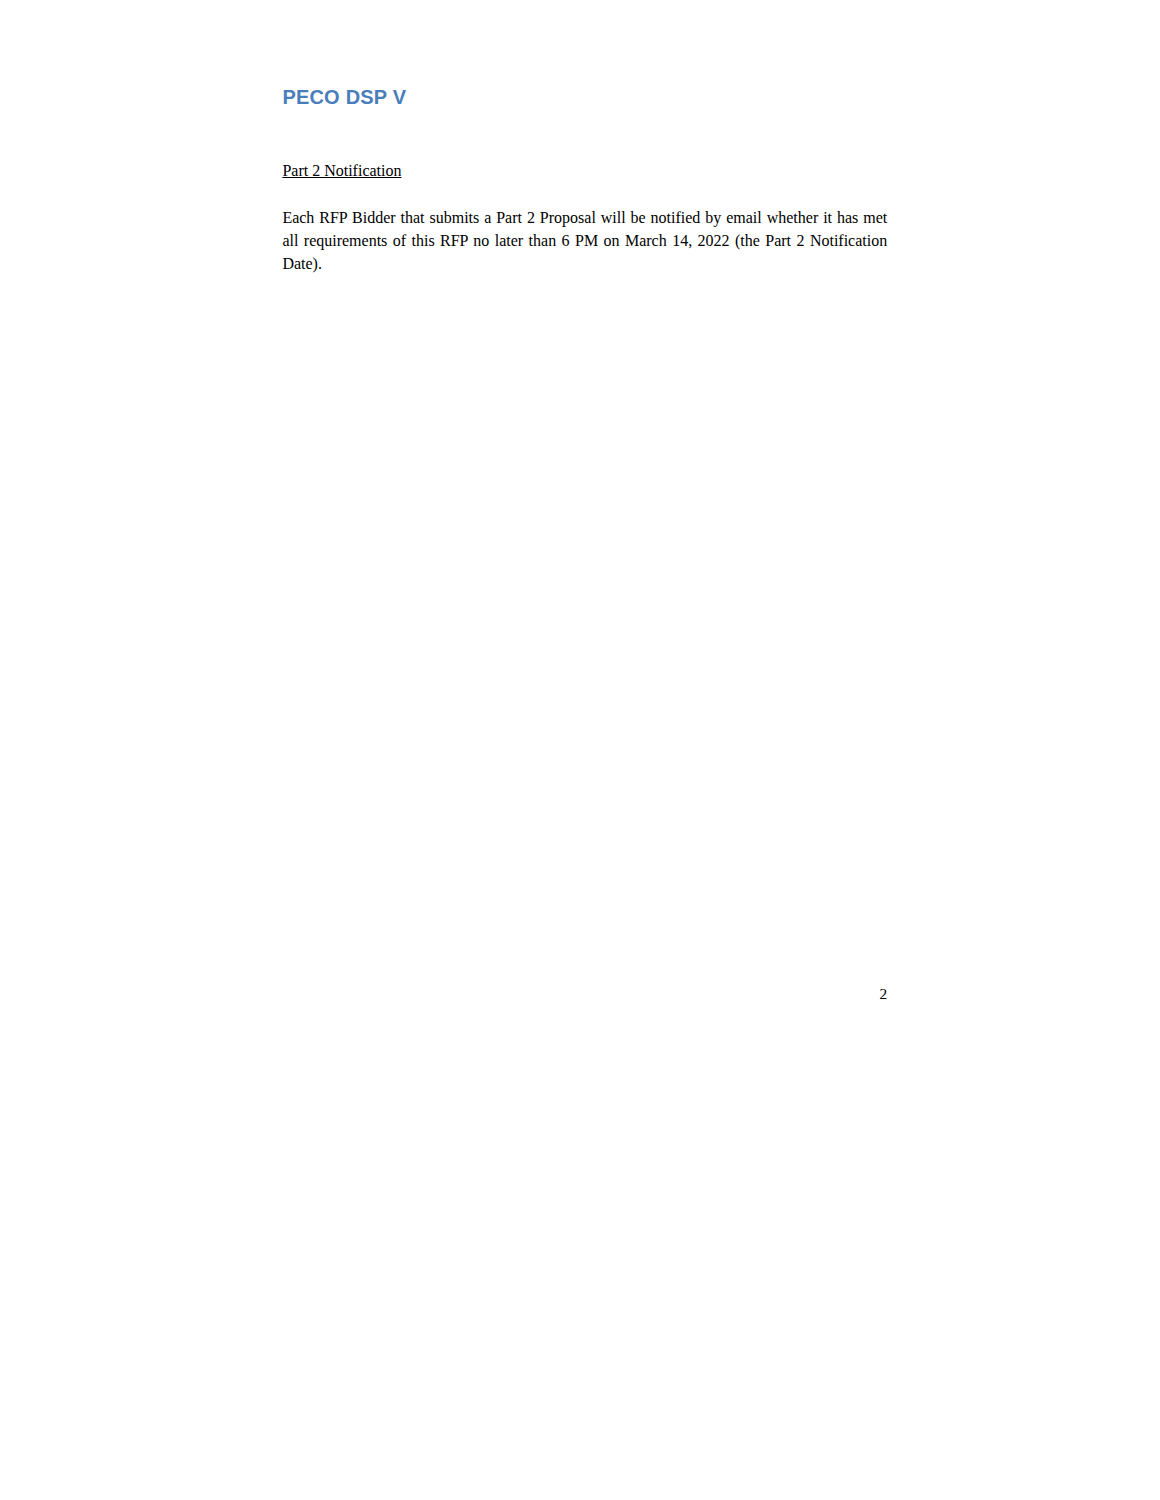PECO DSP V
Part 2 Notification
Each RFP Bidder that submits a Part 2 Proposal will be notified by email whether it has met all requirements of this RFP no later than 6 PM on March 14, 2022 (the Part 2 Notification Date).
2